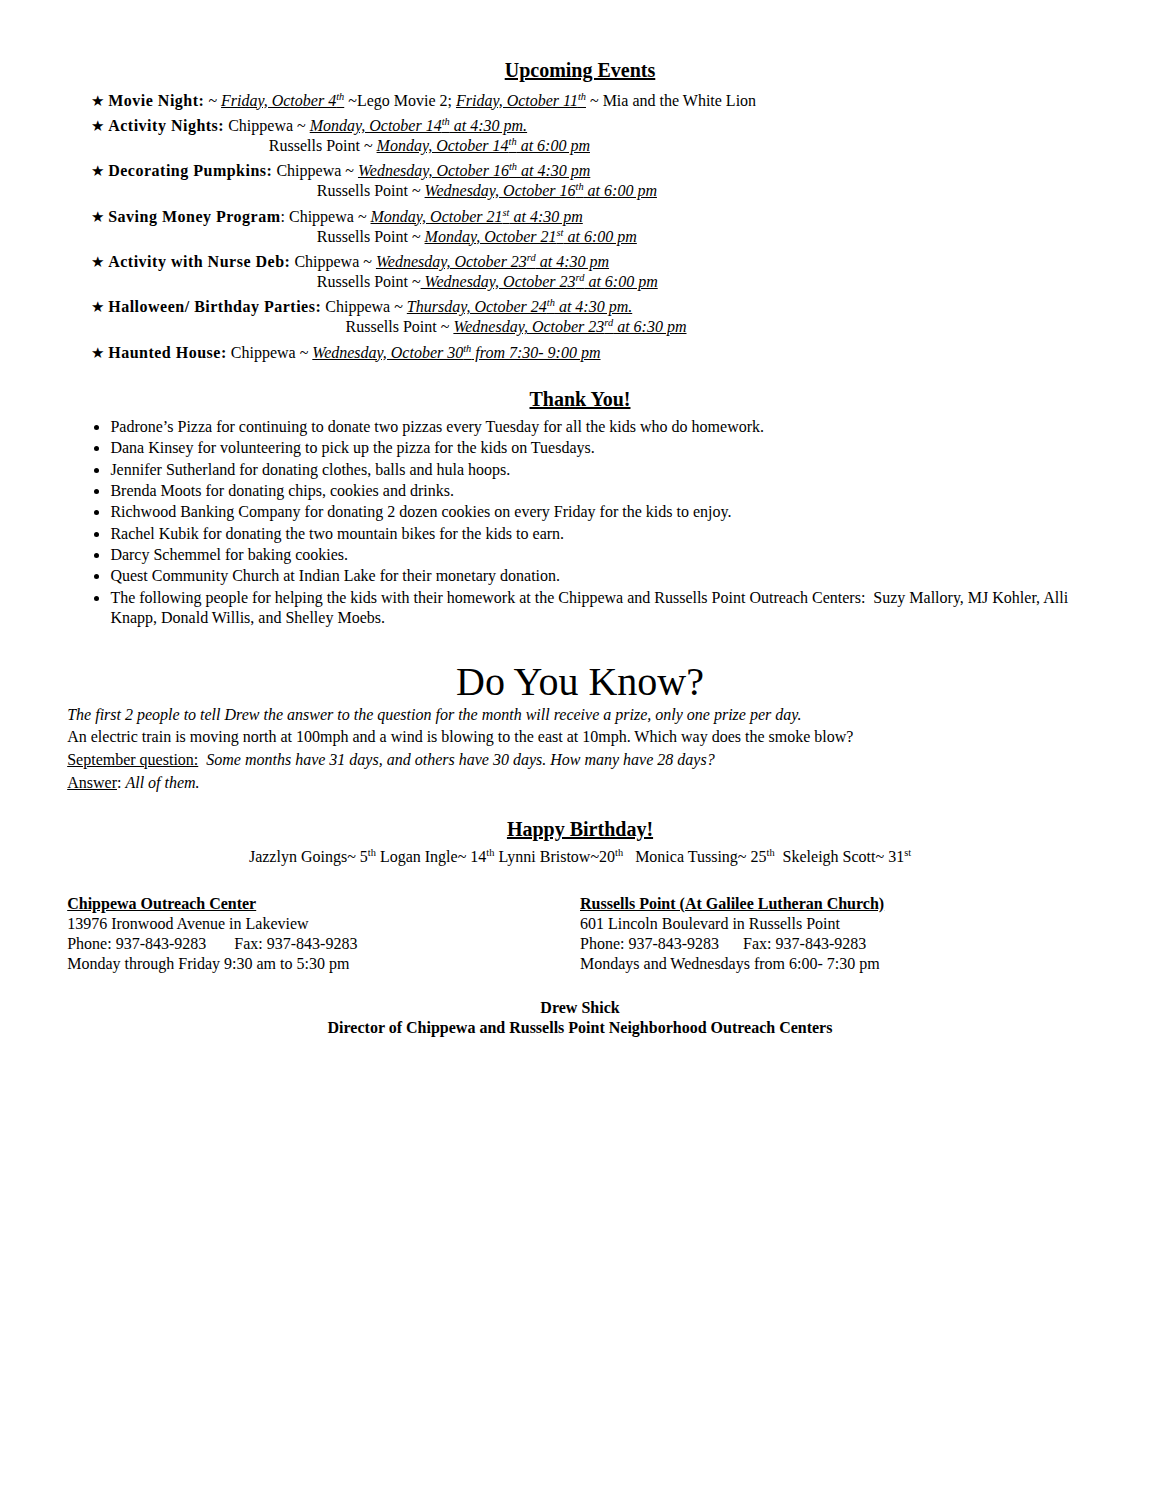Upcoming Events
★ Movie Night: ~ Friday, October 4th ~Lego Movie 2; Friday, October 11th ~ Mia and the White Lion
★ Activity Nights: Chippewa ~ Monday, October 14th at 4:30 pm. Russells Point ~ Monday, October 14th at 6:00 pm
★ Decorating Pumpkins: Chippewa ~ Wednesday, October 16th at 4:30 pm Russells Point ~ Wednesday, October 16th at 6:00 pm
★ Saving Money Program: Chippewa ~ Monday, October 21st at 4:30 pm Russells Point ~ Monday, October 21st at 6:00 pm
★ Activity with Nurse Deb: Chippewa ~ Wednesday, October 23rd at 4:30 pm Russells Point ~ Wednesday, October 23rd at 6:00 pm
★ Halloween/ Birthday Parties: Chippewa ~ Thursday, October 24th at 4:30 pm. Russells Point ~ Wednesday, October 23rd at 6:30 pm
★ Haunted House: Chippewa ~ Wednesday, October 30th from 7:30- 9:00 pm
Thank You!
Padrone’s Pizza for continuing to donate two pizzas every Tuesday for all the kids who do homework.
Dana Kinsey for volunteering to pick up the pizza for the kids on Tuesdays.
Jennifer Sutherland for donating clothes, balls and hula hoops.
Brenda Moots for donating chips, cookies and drinks.
Richwood Banking Company for donating 2 dozen cookies on every Friday for the kids to enjoy.
Rachel Kubik for donating the two mountain bikes for the kids to earn.
Darcy Schemmel for baking cookies.
Quest Community Church at Indian Lake for their monetary donation.
The following people for helping the kids with their homework at the Chippewa and Russells Point Outreach Centers: Suzy Mallory, MJ Kohler, Alli Knapp, Donald Willis, and Shelley Moebs.
Do You Know?
The first 2 people to tell Drew the answer to the question for the month will receive a prize, only one prize per day.
An electric train is moving north at 100mph and a wind is blowing to the east at 10mph. Which way does the smoke blow?
September question: Some months have 31 days, and others have 30 days. How many have 28 days?
Answer: All of them.
Happy Birthday!
Jazzlyn Goings~ 5th Logan Ingle~ 14th Lynni Bristow~20th Monica Tussing~ 25th Skeleigh Scott~ 31st
| Chippewa Outreach Center 13976 Ironwood Avenue in Lakeview Phone: 937-843-9283 Fax: 937-843-9283 Monday through Friday 9:30 am to 5:30 pm | Russells Point (At Galilee Lutheran Church) 601 Lincoln Boulevard in Russells Point Phone: 937-843-9283 Fax: 937-843-9283 Mondays and Wednesdays from 6:00- 7:30 pm |
Drew Shick
Director of Chippewa and Russells Point Neighborhood Outreach Centers